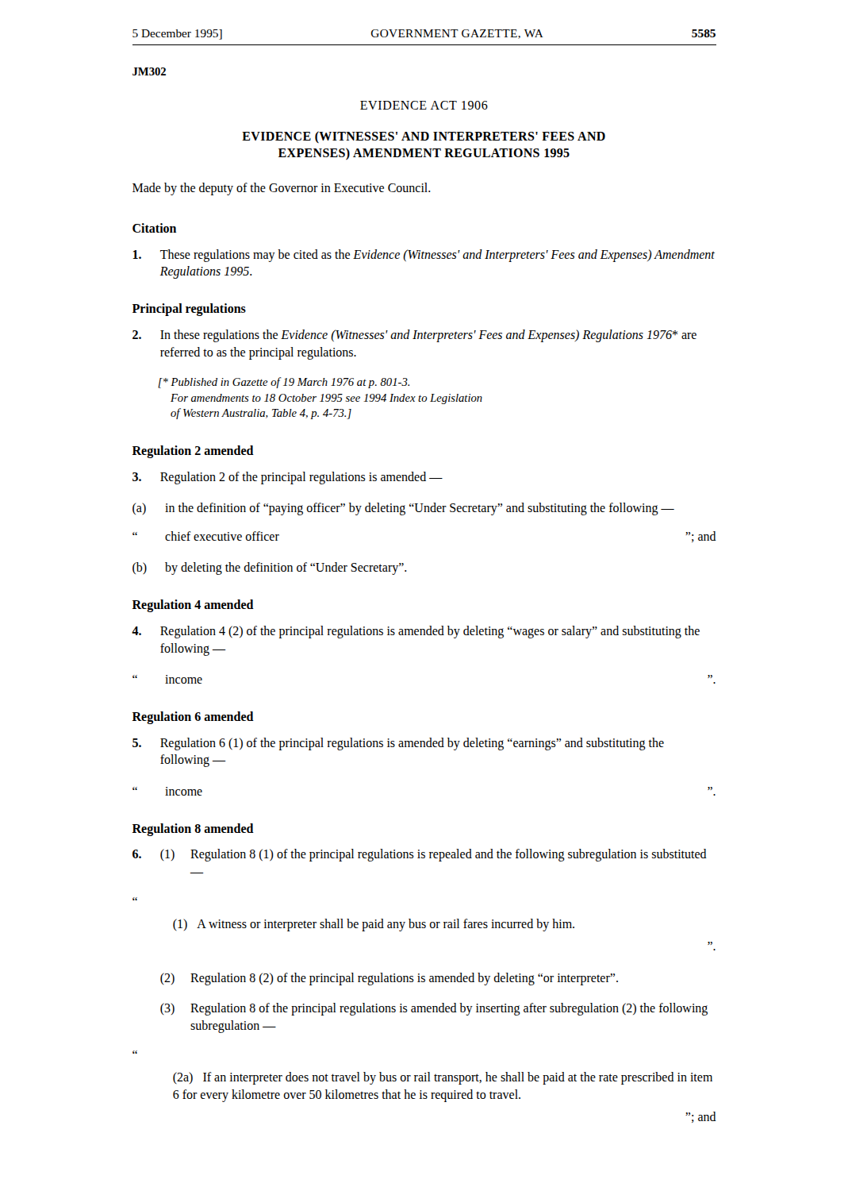5 December 1995] GOVERNMENT GAZETTE, WA 5585
JM302
EVIDENCE ACT 1906
EVIDENCE (WITNESSES' AND INTERPRETERS' FEES AND
EXPENSES) AMENDMENT REGULATIONS 1995
Made by the deputy of the Governor in Executive Council.
Citation
1. These regulations may be cited as the Evidence (Witnesses' and Interpreters' Fees and Expenses) Amendment Regulations 1995.
Principal regulations
2. In these regulations the Evidence (Witnesses' and Interpreters' Fees and Expenses) Regulations 1976* are referred to as the principal regulations.
[* Published in Gazette of 19 March 1976 at p. 801-3.
For amendments to 18 October 1995 see 1994 Index to Legislation
of Western Australia, Table 4, p. 4-73.]
Regulation 2 amended
3. Regulation 2 of the principal regulations is amended —
(a) in the definition of “paying officer” by deleting “Under Secretary” and substituting the following —
“ chief executive officer ”; and
(b) by deleting the definition of “Under Secretary”.
Regulation 4 amended
4. Regulation 4 (2) of the principal regulations is amended by deleting “wages or salary” and substituting the following —
“ income ”.
Regulation 6 amended
5. Regulation 6 (1) of the principal regulations is amended by deleting “earnings” and substituting the following —
“ income ”.
Regulation 8 amended
6. (1) Regulation 8 (1) of the principal regulations is repealed and the following subregulation is substituted —
“
(1) A witness or interpreter shall be paid any bus or rail fares incurred by him.
”.
(2) Regulation 8 (2) of the principal regulations is amended by deleting “or interpreter”.
(3) Regulation 8 of the principal regulations is amended by inserting after subregulation (2) the following subregulation —
“
(2a) If an interpreter does not travel by bus or rail transport, he shall be paid at the rate prescribed in item 6 for every kilometre over 50 kilometres that he is required to travel.
”; and